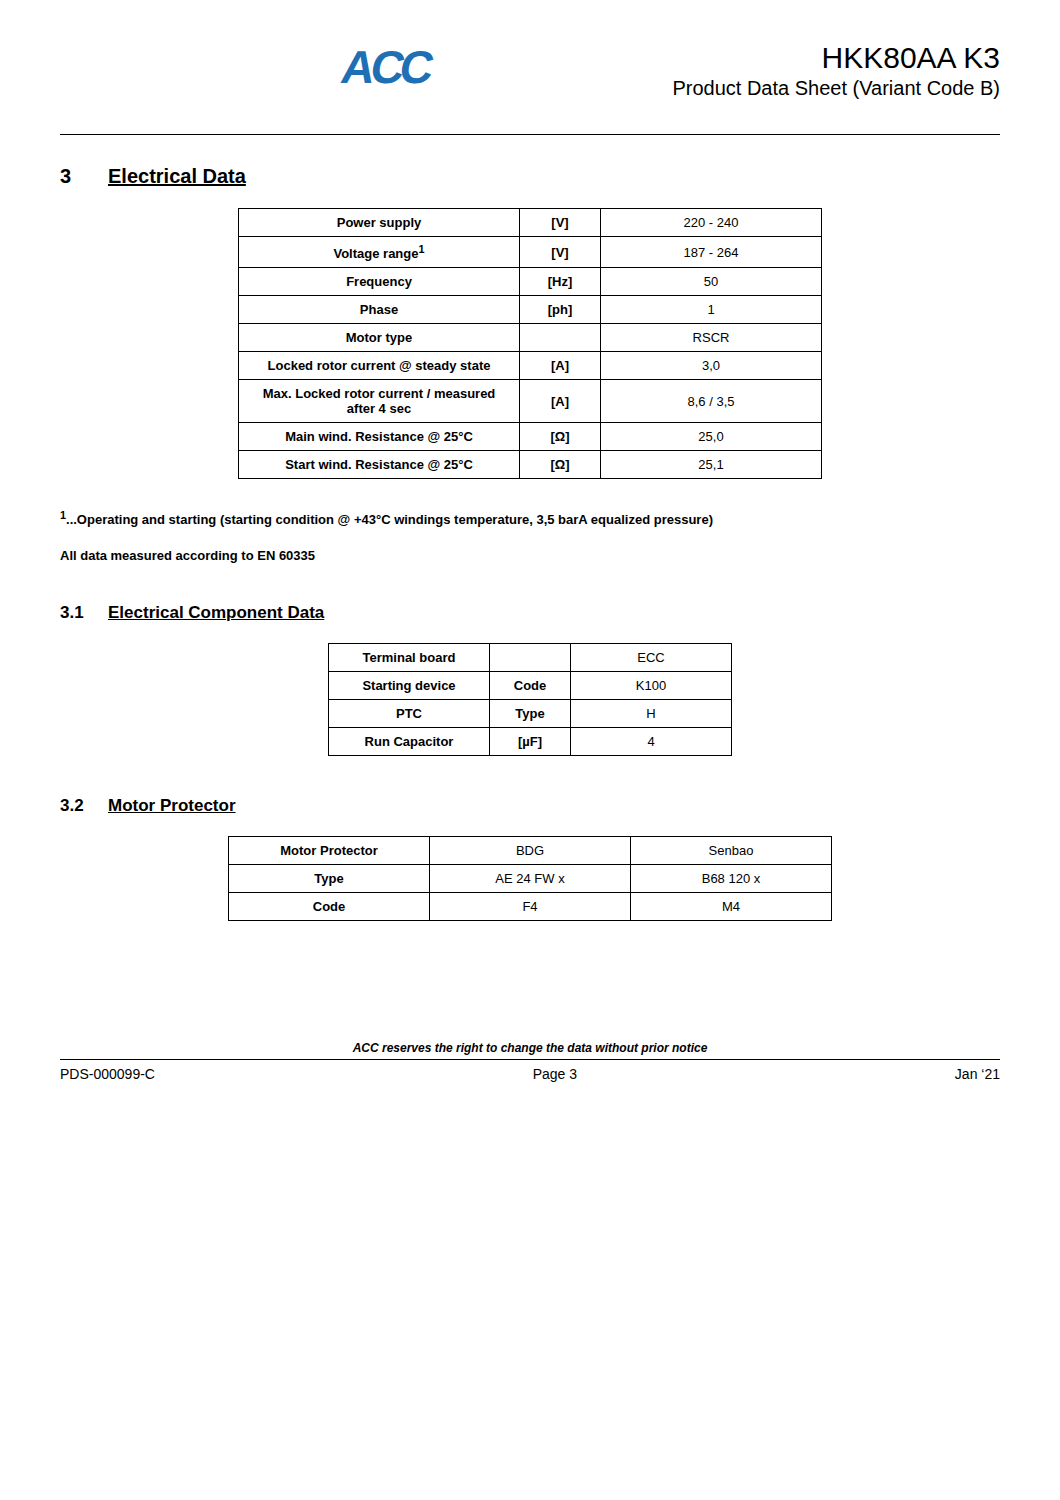ACC
HKK80AA K3
Product Data Sheet (Variant Code B)
3 Electrical Data
| Power supply | [V] | 220 - 240 |
| Voltage range 1 | [V] | 187 - 264 |
| Frequency | [Hz] | 50 |
| Phase | [ph] | 1 |
| Motor type | | RSCR |
| Locked rotor current @ steady state | [A] | 3,0 |
| Max. Locked rotor current / measured after 4 sec | [A] | 8,6 / 3,5 |
| Main wind. Resistance @ 25°C | [Ω] | 25,0 |
| Start wind. Resistance @ 25°C | [Ω] | 25,1 |
1...Operating and starting (starting condition @ +43°C windings temperature, 3,5 barA equalized pressure)
All data measured according to EN 60335
3.1 Electrical Component Data
| Terminal board | | ECC |
| Starting device | Code | K100 |
| PTC | Type | H |
| Run Capacitor | [µF] | 4 |
3.2 Motor Protector
| Motor Protector | BDG | Senbao |
| Type | AE 24 FW x | B68 120 x |
| Code | F4 | M4 |
ACC reserves the right to change the data without prior notice
PDS-000099-C Page 3 Jan ‘21